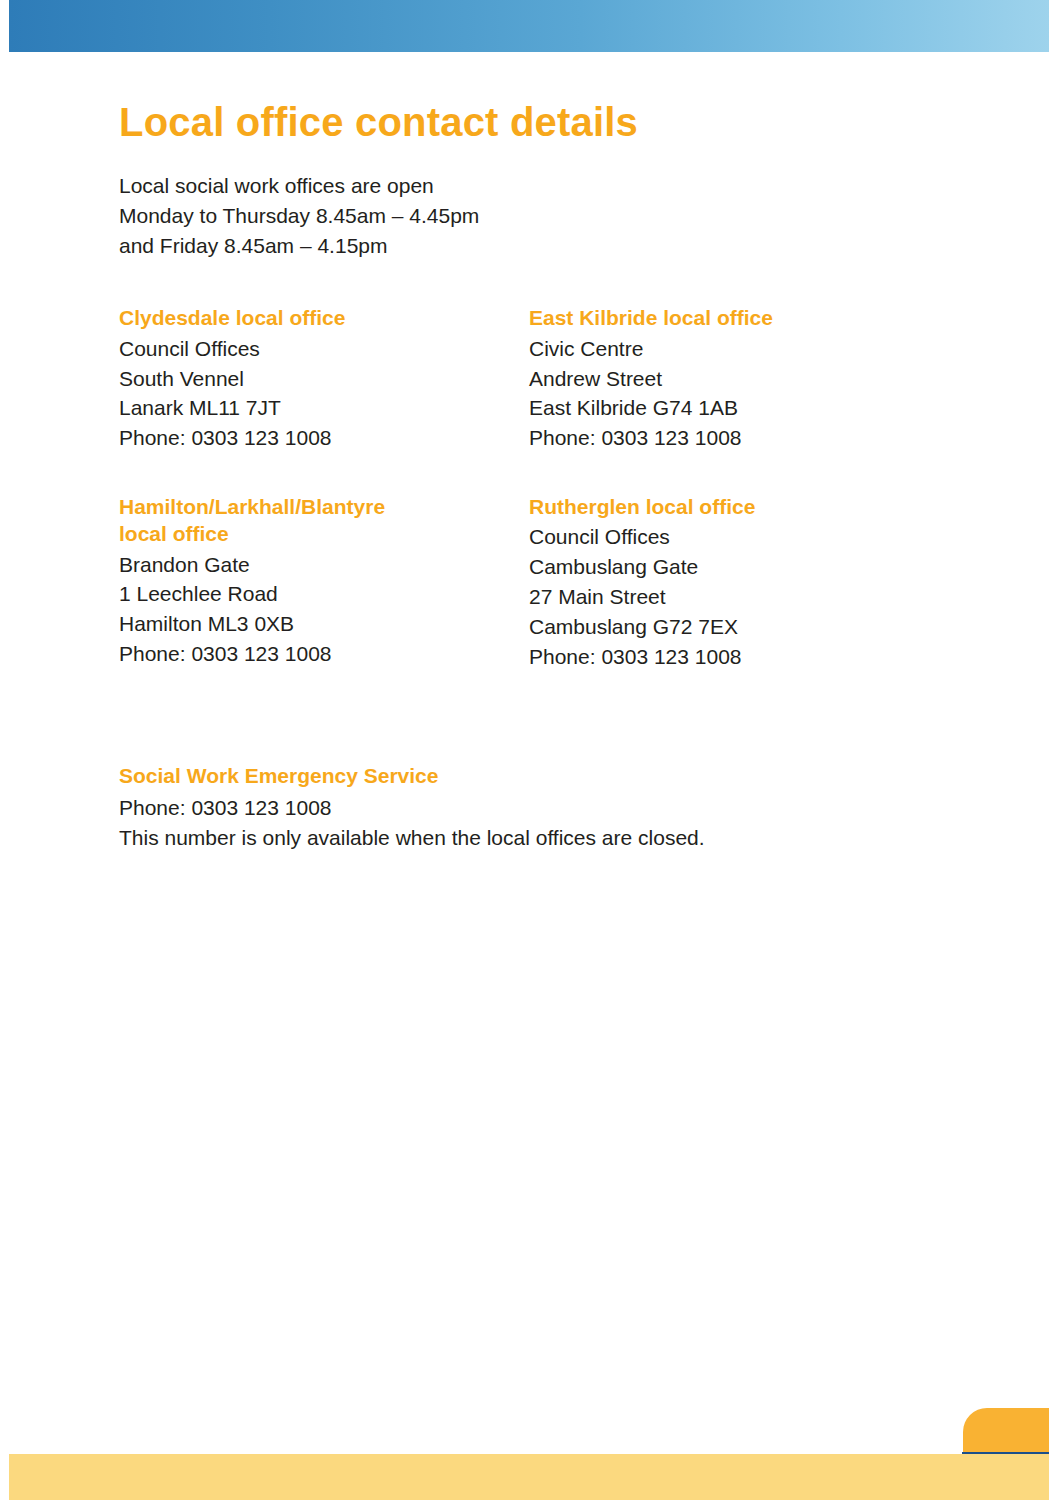Local office contact details
Local social work offices are open
Monday to Thursday 8.45am – 4.45pm
and Friday 8.45am – 4.15pm
| Clydesdale local office Council Offices South Vennel Lanark ML11 7JT Phone: 0303 123 1008 | East Kilbride local office Civic Centre Andrew Street East Kilbride G74 1AB Phone: 0303 123 1008 |
| Hamilton/Larkhall/Blantyre local office Brandon Gate 1 Leechlee Road Hamilton ML3 0XB Phone: 0303 123 1008 | Rutherglen local office Council Offices Cambuslang Gate 27 Main Street Cambuslang G72 7EX Phone: 0303 123 1008 |
Social Work Emergency Service
Phone: 0303 123 1008
This number is only available when the local offices are closed.